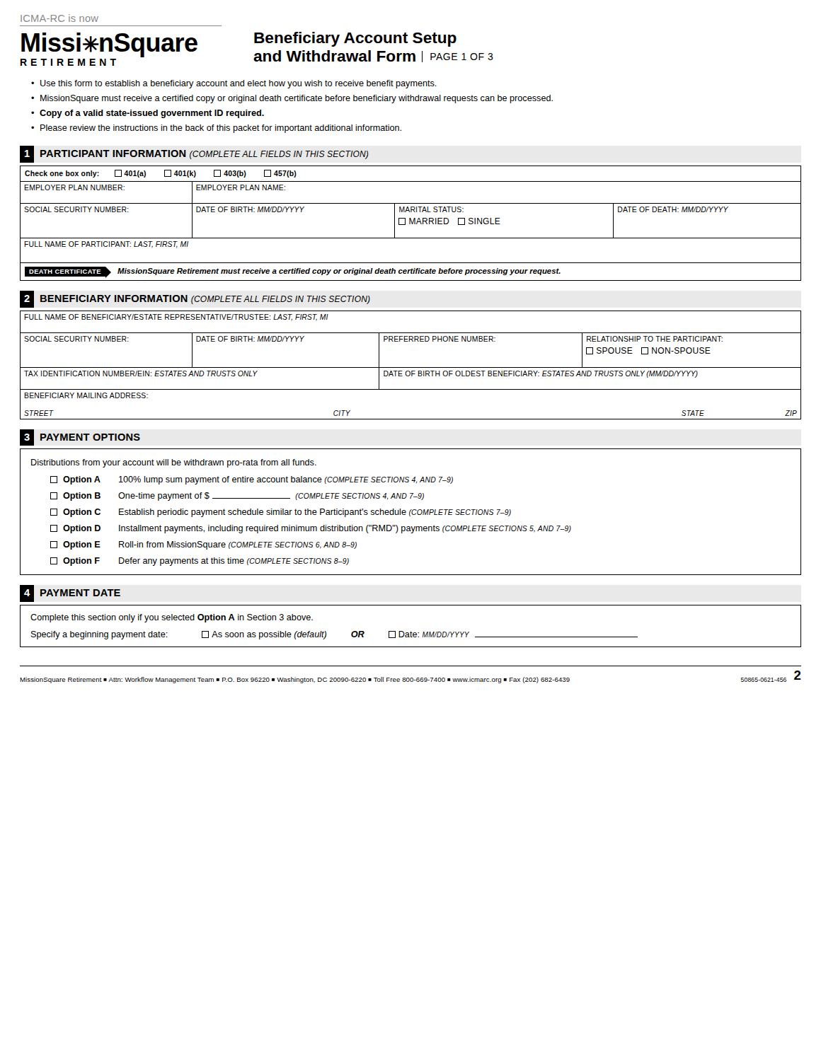ICMA-RC is now
Missi✳nSquare
RETIREMENT
Beneficiary Account Setup
and Withdrawal Form
PAGE 1 OF 3
Use this form to establish a beneficiary account and elect how you wish to receive benefit payments.
MissionSquare must receive a certified copy or original death certificate before beneficiary withdrawal requests can be processed.
Copy of a valid state-issued government ID required.
Please review the instructions in the back of this packet for important additional information.
1
PARTICIPANT INFORMATION (COMPLETE ALL FIELDS IN THIS SECTION)
| Check one box only: 401(a) 401(k) 403(b) 457(b) |
| EMPLOYER PLAN NUMBER: | EMPLOYER PLAN NAME: |
| SOCIAL SECURITY NUMBER: | DATE OF BIRTH: MM/DD/YYYY | MARITAL STATUS: Married Single | DATE OF DEATH: MM/DD/YYYY |
| FULL NAME OF PARTICIPANT: LAST, FIRST, MI |
DEATH CERTIFICATE MissionSquare Retirement must receive a certified copy or original death certificate before processing your request.
2
BENEFICIARY INFORMATION (COMPLETE ALL FIELDS IN THIS SECTION)
| FULL NAME OF BENEFICIARY/ESTATE REPRESENTATIVE/TRUSTEE: LAST, FIRST, MI |
| SOCIAL SECURITY NUMBER: | DATE OF BIRTH: MM/DD/YYYY | PREFERRED PHONE NUMBER: | RELATIONSHIP TO THE PARTICIPANT: Spouse Non-Spouse |
| TAX IDENTIFICATION NUMBER/EIN: ESTATES AND TRUSTS ONLY | DATE OF BIRTH OF OLDEST BENEFICIARY: ESTATES AND TRUSTS ONLY (MM/DD/YYYY) |
| BENEFICIARY MAILING ADDRESS: STREET CITY STATE ZIP |
3
PAYMENT OPTIONS
Distributions from your account will be withdrawn pro-rata from all funds.
Option A
100% lump sum payment of entire account balance (COMPLETE SECTIONS 4, AND 7–9)
Option B
One-time payment of $ (COMPLETE SECTIONS 4, AND 7–9)
Option C
Establish periodic payment schedule similar to the Participant's schedule (COMPLETE SECTIONS 7–9)
Option D
Installment payments, including required minimum distribution ("RMD") payments (COMPLETE SECTIONS 5, AND 7–9)
Option E
Roll-in from MissionSquare (COMPLETE SECTIONS 6, AND 8–9)
Option F
Defer any payments at this time (COMPLETE SECTIONS 8–9)
4
PAYMENT DATE
Complete this section only if you selected Option A in Section 3 above.
Specify a beginning payment date: As soon as possible (default) OR Date: MM/DD/YYYY
MissionSquare Retirement ■ Attn: Workflow Management Team ■ P.O. Box 96220 ■ Washington, DC 20090-6220 ■ Toll Free 800-669-7400 ■ www.icmarc.org ■ Fax (202) 682-6439
50865-0621-456
2